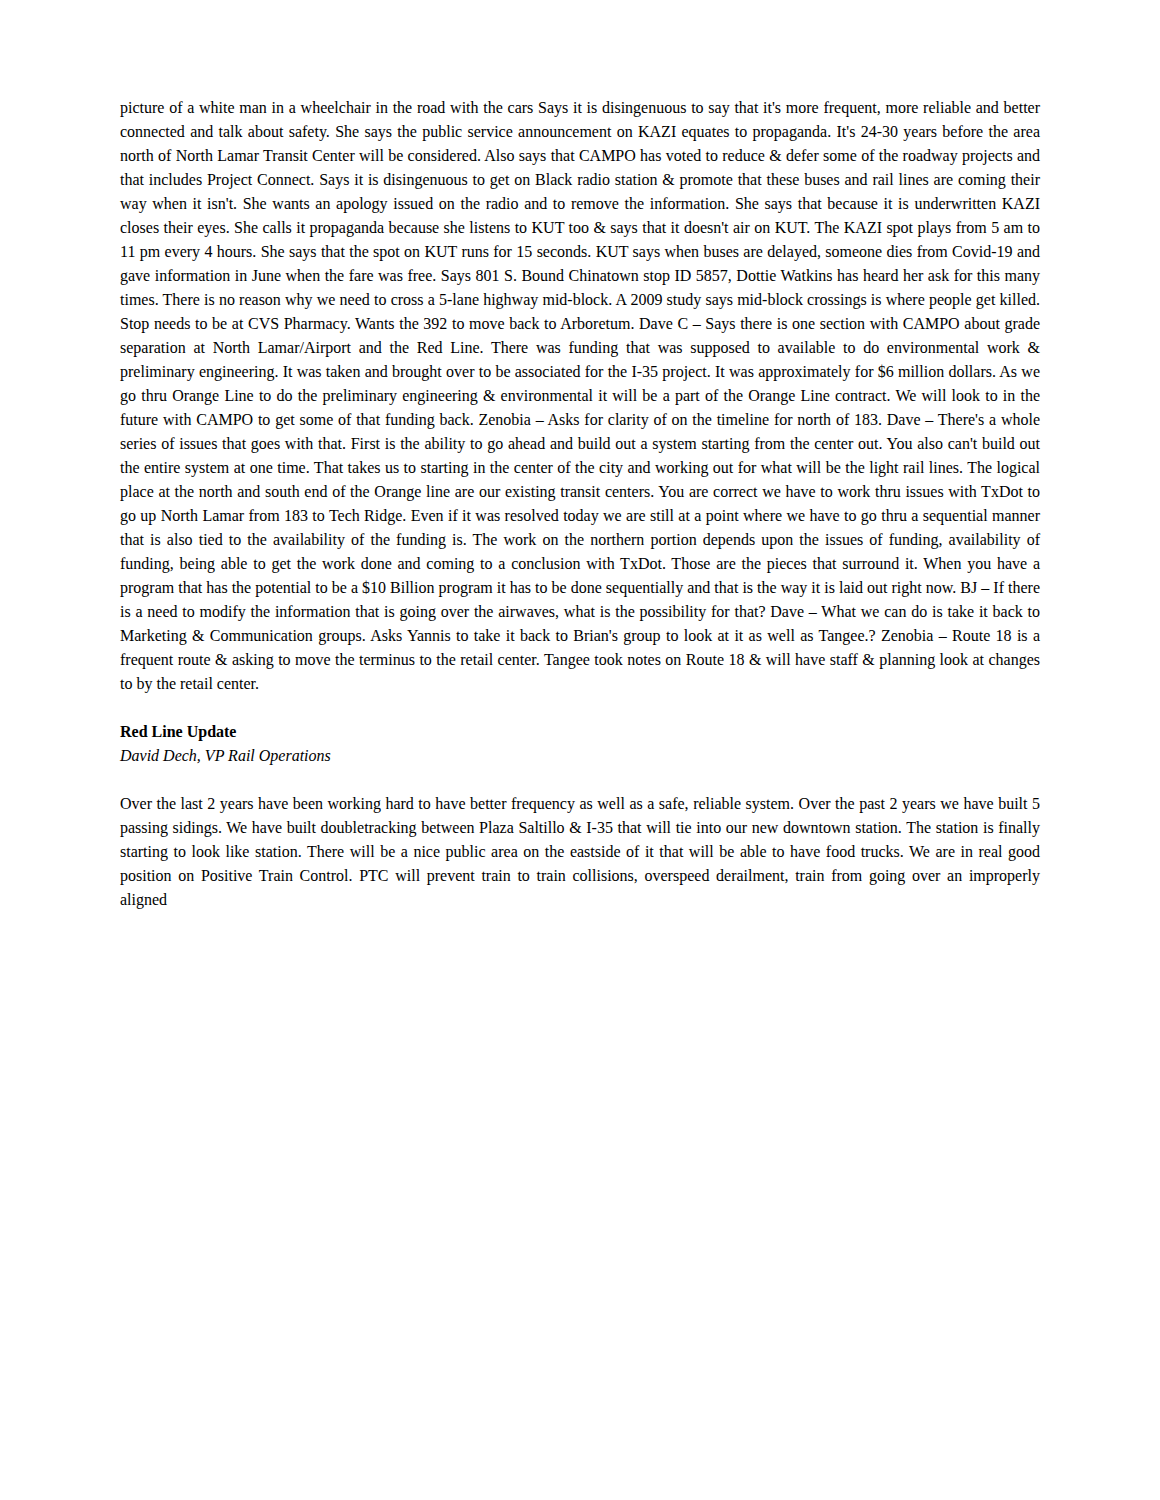picture of a white man in a wheelchair in the road with the cars Says it is disingenuous to say that it's more frequent, more reliable and better connected and talk about safety. She says the public service announcement on KAZI equates to propaganda. It's 24-30 years before the area north of North Lamar Transit Center will be considered. Also says that CAMPO has voted to reduce & defer some of the roadway projects and that includes Project Connect. Says it is disingenuous to get on Black radio station & promote that these buses and rail lines are coming their way when it isn't. She wants an apology issued on the radio and to remove the information. She says that because it is underwritten KAZI closes their eyes. She calls it propaganda because she listens to KUT too & says that it doesn't air on KUT. The KAZI spot plays from 5 am to 11 pm every 4 hours. She says that the spot on KUT runs for 15 seconds. KUT says when buses are delayed, someone dies from Covid-19 and gave information in June when the fare was free. Says 801 S. Bound Chinatown stop ID 5857, Dottie Watkins has heard her ask for this many times. There is no reason why we need to cross a 5-lane highway mid-block. A 2009 study says mid-block crossings is where people get killed. Stop needs to be at CVS Pharmacy. Wants the 392 to move back to Arboretum. Dave C – Says there is one section with CAMPO about grade separation at North Lamar/Airport and the Red Line. There was funding that was supposed to available to do environmental work & preliminary engineering. It was taken and brought over to be associated for the I-35 project. It was approximately for $6 million dollars. As we go thru Orange Line to do the preliminary engineering & environmental it will be a part of the Orange Line contract. We will look to in the future with CAMPO to get some of that funding back. Zenobia – Asks for clarity of on the timeline for north of 183. Dave – There's a whole series of issues that goes with that. First is the ability to go ahead and build out a system starting from the center out. You also can't build out the entire system at one time. That takes us to starting in the center of the city and working out for what will be the light rail lines. The logical place at the north and south end of the Orange line are our existing transit centers. You are correct we have to work thru issues with TxDot to go up North Lamar from 183 to Tech Ridge. Even if it was resolved today we are still at a point where we have to go thru a sequential manner that is also tied to the availability of the funding is. The work on the northern portion depends upon the issues of funding, availability of funding, being able to get the work done and coming to a conclusion with TxDot. Those are the pieces that surround it. When you have a program that has the potential to be a $10 Billion program it has to be done sequentially and that is the way it is laid out right now. BJ – If there is a need to modify the information that is going over the airwaves, what is the possibility for that? Dave – What we can do is take it back to Marketing & Communication groups. Asks Yannis to take it back to Brian's group to look at it as well as Tangee.? Zenobia – Route 18 is a frequent route & asking to move the terminus to the retail center. Tangee took notes on Route 18 & will have staff & planning look at changes to by the retail center.
Red Line Update
David Dech, VP Rail Operations
Over the last 2 years have been working hard to have better frequency as well as a safe, reliable system. Over the past 2 years we have built 5 passing sidings. We have built doubletracking between Plaza Saltillo & I-35 that will tie into our new downtown station. The station is finally starting to look like station. There will be a nice public area on the eastside of it that will be able to have food trucks. We are in real good position on Positive Train Control. PTC will prevent train to train collisions, overspeed derailment, train from going over an improperly aligned